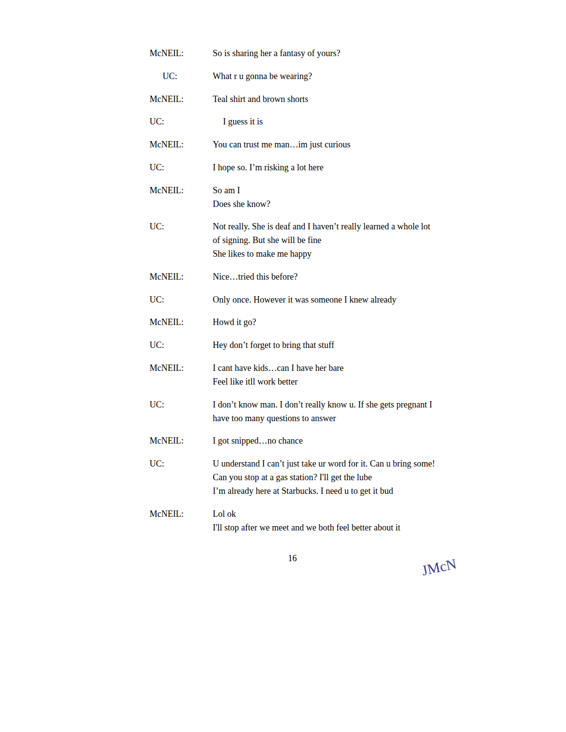| McNEIL: | So is sharing her a fantasy of yours? |
| UC: | What r u gonna be wearing? |
| McNEIL: | Teal shirt and brown shorts |
| UC: | I guess it is |
| McNEIL: | You can trust me man…im just curious |
| UC: | I hope so. I’m risking a lot here |
| McNEIL: | So am I Does she know? |
| UC: | Not really. She is deaf and I haven’t really learned a whole lot of signing. But she will be fine She likes to make me happy |
| McNEIL: | Nice…tried this before? |
| UC: | Only once. However it was someone I knew already |
| McNEIL: | Howd it go? |
| UC: | Hey don’t forget to bring that stuff |
| McNEIL: | I cant have kids…can I have her bare Feel like itll work better |
| UC: | I don’t know man. I don’t really know u. If she gets pregnant I have too many questions to answer |
| McNEIL: | I got snipped…no chance |
| UC: | U understand I can’t just take ur word for it. Can u bring some! Can you stop at a gas station? I'll get the lube I’m already here at Starbucks. I need u to get it bud |
| McNEIL: | Lol ok I'll stop after we meet and we both feel better about it |
16
JMcN